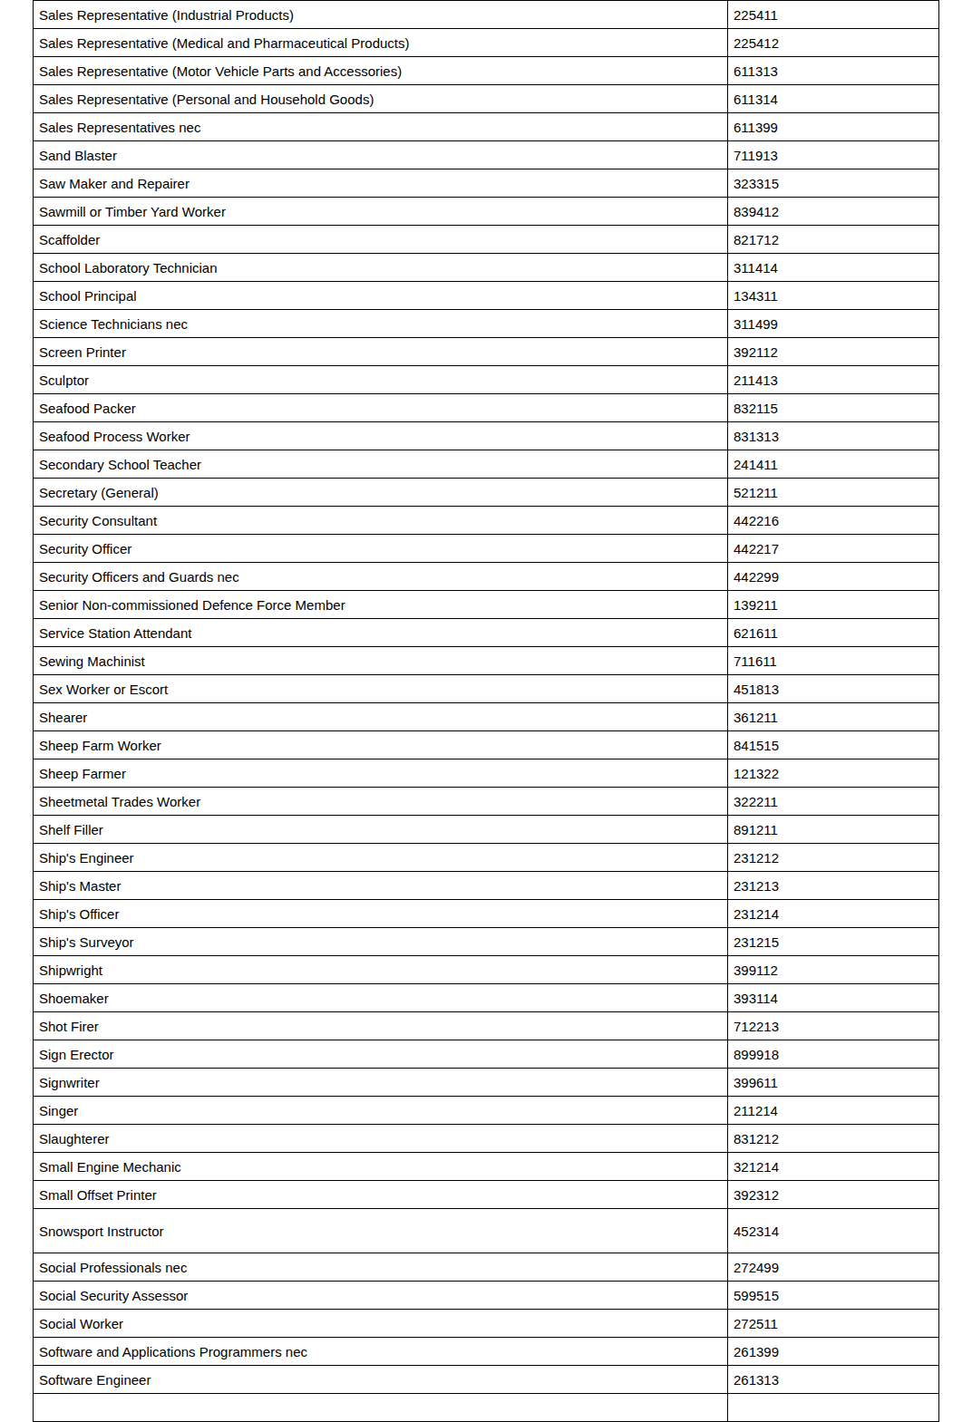| Sales Representative (Industrial Products) | 225411 |
| Sales Representative (Medical and Pharmaceutical Products) | 225412 |
| Sales Representative (Motor Vehicle Parts and Accessories) | 611313 |
| Sales Representative (Personal and Household Goods) | 611314 |
| Sales Representatives nec | 611399 |
| Sand Blaster | 711913 |
| Saw Maker and Repairer | 323315 |
| Sawmill or Timber Yard Worker | 839412 |
| Scaffolder | 821712 |
| School Laboratory Technician | 311414 |
| School Principal | 134311 |
| Science Technicians nec | 311499 |
| Screen Printer | 392112 |
| Sculptor | 211413 |
| Seafood Packer | 832115 |
| Seafood Process Worker | 831313 |
| Secondary School Teacher | 241411 |
| Secretary (General) | 521211 |
| Security Consultant | 442216 |
| Security Officer | 442217 |
| Security Officers and Guards nec | 442299 |
| Senior Non-commissioned Defence Force Member | 139211 |
| Service Station Attendant | 621611 |
| Sewing Machinist | 711611 |
| Sex Worker or Escort | 451813 |
| Shearer | 361211 |
| Sheep Farm Worker | 841515 |
| Sheep Farmer | 121322 |
| Sheetmetal Trades Worker | 322211 |
| Shelf Filler | 891211 |
| Ship's Engineer | 231212 |
| Ship's Master | 231213 |
| Ship's Officer | 231214 |
| Ship's Surveyor | 231215 |
| Shipwright | 399112 |
| Shoemaker | 393114 |
| Shot Firer | 712213 |
| Sign Erector | 899918 |
| Signwriter | 399611 |
| Singer | 211214 |
| Slaughterer | 831212 |
| Small Engine Mechanic | 321214 |
| Small Offset Printer | 392312 |
| Snowsport Instructor | 452314 |
| Social Professionals nec | 272499 |
| Social Security Assessor | 599515 |
| Social Worker | 272511 |
| Software and Applications Programmers nec | 261399 |
| Software Engineer | 261313 |